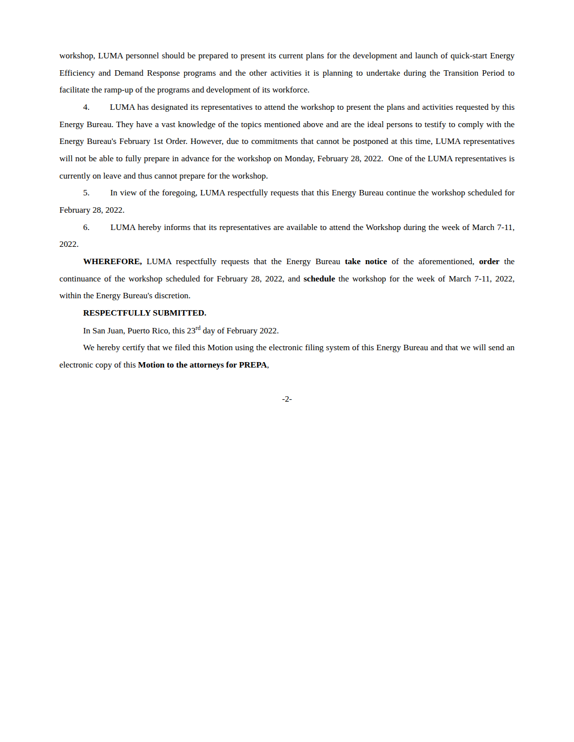workshop, LUMA personnel should be prepared to present its current plans for the development and launch of quick-start Energy Efficiency and Demand Response programs and the other activities it is planning to undertake during the Transition Period to facilitate the ramp-up of the programs and development of its workforce.
4. LUMA has designated its representatives to attend the workshop to present the plans and activities requested by this Energy Bureau. They have a vast knowledge of the topics mentioned above and are the ideal persons to testify to comply with the Energy Bureau's February 1st Order. However, due to commitments that cannot be postponed at this time, LUMA representatives will not be able to fully prepare in advance for the workshop on Monday, February 28, 2022. One of the LUMA representatives is currently on leave and thus cannot prepare for the workshop.
5. In view of the foregoing, LUMA respectfully requests that this Energy Bureau continue the workshop scheduled for February 28, 2022.
6. LUMA hereby informs that its representatives are available to attend the Workshop during the week of March 7-11, 2022.
WHEREFORE, LUMA respectfully requests that the Energy Bureau take notice of the aforementioned, order the continuance of the workshop scheduled for February 28, 2022, and schedule the workshop for the week of March 7-11, 2022, within the Energy Bureau's discretion.
RESPECTFULLY SUBMITTED.
In San Juan, Puerto Rico, this 23rd day of February 2022.
We hereby certify that we filed this Motion using the electronic filing system of this Energy Bureau and that we will send an electronic copy of this Motion to the attorneys for PREPA,
-2-